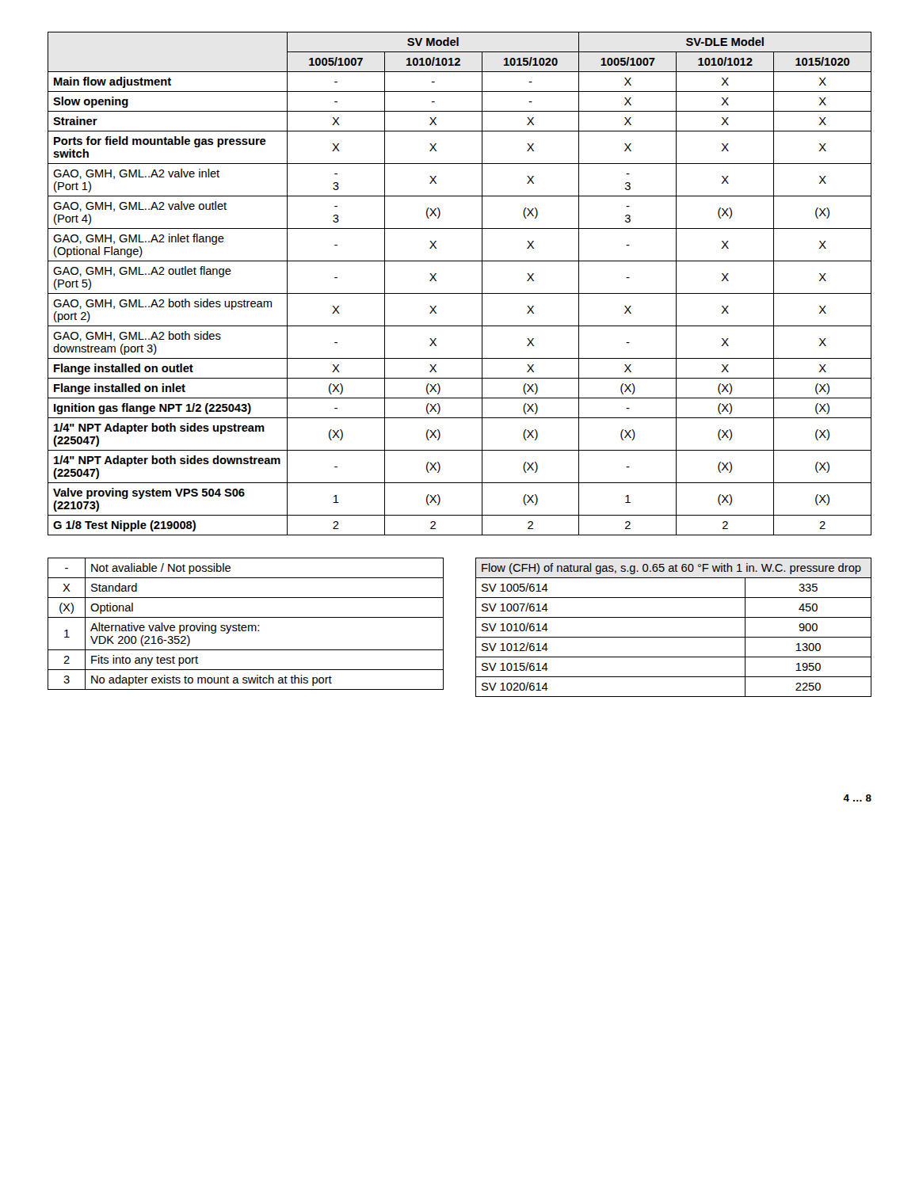| | SV Model | SV-DLE Model |
| --- | --- | --- |
| 1005/1007 | 1010/1012 | 1015/1020 | 1005/1007 | 1010/1012 | 1015/1020 |
| Main flow adjustment | - | - | - | X | X | X |
| Slow opening | - | - | - | X | X | X |
| Strainer | X | X | X | X | X | X |
| Ports for field mountable gas pressure switch | X | X | X | X | X | X |
| GAO, GMH, GML..A2 valve inlet (Port 1) | - 3 | X | X | - 3 | X | X |
| GAO, GMH, GML..A2 valve outlet (Port 4) | - 3 | (X) | (X) | - 3 | (X) | (X) |
| GAO, GMH, GML..A2 inlet flange (Optional Flange) | - | X | X | - | X | X |
| GAO, GMH, GML..A2 outlet flange (Port 5) | - | X | X | - | X | X |
| GAO, GMH, GML..A2 both sides upstream (port 2) | X | X | X | X | X | X |
| GAO, GMH, GML..A2 both sides downstream (port 3) | - | X | X | - | X | X |
| Flange installed on outlet | X | X | X | X | X | X |
| Flange installed on inlet | (X) | (X) | (X) | (X) | (X) | (X) |
| Ignition gas flange NPT 1/2 (225043) | - | (X) | (X) | - | (X) | (X) |
| 1/4" NPT Adapter both sides upstream (225047) | (X) | (X) | (X) | (X) | (X) | (X) |
| 1/4" NPT Adapter both sides downstream (225047) | - | (X) | (X) | - | (X) | (X) |
| Valve proving system VPS 504 S06 (221073) | 1 | (X) | (X) | 1 | (X) | (X) |
| G 1/8 Test Nipple (219008) | 2 | 2 | 2 | 2 | 2 | 2 |
| - | Not avaliable / Not possible |
| X | Standard |
| (X) | Optional |
| 1 | Alternative valve proving system: VDK 200 (216-352) |
| 2 | Fits into any test port |
| 3 | No adapter exists to mount a switch at this port |
| Flow (CFH) of natural gas, s.g. 0.65 at 60 °F with 1 in. W.C. pressure drop |
| --- |
| SV 1005/614 | 335 |
| SV 1007/614 | 450 |
| SV 1010/614 | 900 |
| SV 1012/614 | 1300 |
| SV 1015/614 | 1950 |
| SV 1020/614 | 2250 |
4 … 8